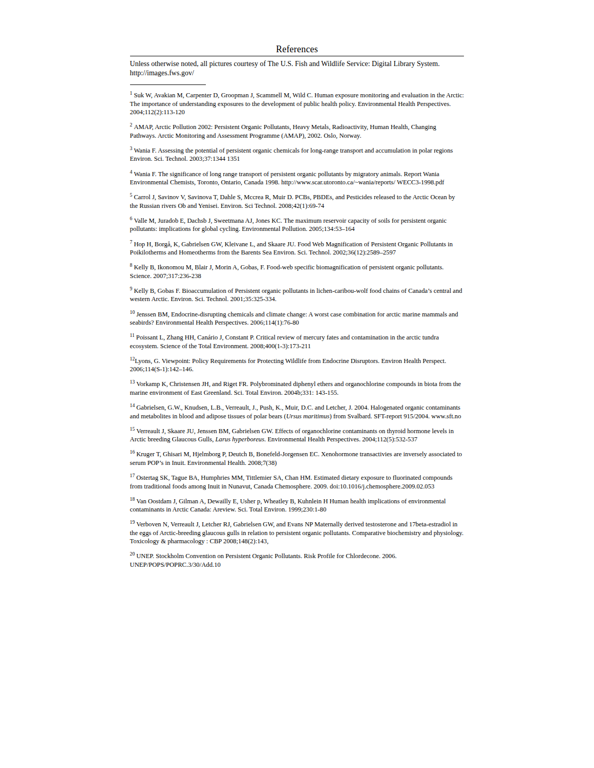References
Unless otherwise noted, all pictures courtesy of The U.S. Fish and Wildlife Service: Digital Library System.
http://images.fws.gov/
Suk W, Avakian M, Carpenter D, Groopman J, Scammell M, Wild C. Human exposure monitoring and evaluation in the Arctic: The importance of understanding exposures to the development of public health policy. Environmental Health Perspectives. 2004;112(2):113-120
AMAP, Arctic Pollution 2002: Persistent Organic Pollutants, Heavy Metals, Radioactivity, Human Health, Changing Pathways. Arctic Monitoring and Assessment Programme (AMAP), 2002. Oslo, Norway.
Wania F. Assessing the potential of persistent organic chemicals for long-range transport and accumulation in polar regions Environ. Sci. Technol. 2003;37:1344 1351
Wania F. The significance of long range transport of persistent organic pollutants by migratory animals. Report Wania Environmental Chemists, Toronto, Ontario, Canada 1998. http://www.scar.utoronto.ca/~wania/reports/ WECC3-1998.pdf
Carrol J, Savinov V, Savinova T, Dahle S, Mccrea R, Muir D. PCBs, PBDEs, and Pesticides released to the Arctic Ocean by the Russian rivers Ob and Yenisei. Environ. Sci Technol. 2008;42(1):69-74
Valle M, Juradob E, Dachsb J, Sweetmana AJ, Jones KC. The maximum reservoir capacity of soils for persistent organic pollutants: implications for global cycling. Environmental Pollution. 2005;134:53–164
Hop H, Borgå, K, Gabrielsen GW, Kleivane L, and Skaare JU. Food Web Magnification of Persistent Organic Pollutants in Poikilotherms and Homeotherms from the Barents Sea Environ. Sci. Technol. 2002;36(12):2589–2597
Kelly B, Ikonomou M, Blair J, Morin A, Gobas, F. Food-web specific biomagnification of persistent organic pollutants. Science. 2007;317:236-238
Kelly B, Gobas F. Bioaccumulation of Persistent organic pollutants in lichen-caribou-wolf food chains of Canada’s central and western Arctic. Environ. Sci. Technol. 2001;35:325-334.
Jenssen BM, Endocrine-disrupting chemicals and climate change: A worst case combination for arctic marine mammals and seabirds? Environmental Health Perspectives. 2006;114(1):76-80
Poissant L, Zhang HH, Canário J, Constant P. Critical review of mercury fates and contamination in the arctic tundra ecosystem. Science of the Total Environment. 2008;400(1-3):173-211
Lyons, G. Viewpoint: Policy Requirements for Protecting Wildlife from Endocrine Disruptors. Environ Health Perspect. 2006;114(S-1):142–146.
Vorkamp K, Christensen JH, and Riget FR. Polybrominated diphenyl ethers and organochlorine compounds in biota from the marine environment of East Greenland. Sci. Total Environ. 2004b;331: 143-155.
Gabrielsen, G.W., Knudsen, L.B., Verreault, J., Push, K., Muir, D.C. and Letcher, J. 2004. Halogenated organic contaminants and metabolites in blood and adipose tissues of polar bears (Ursus maritimus) from Svalbard. SFT-report 915/2004. www.sft.no
Verreault J, Skaare JU, Jenssen BM, Gabrielsen GW. Effects of organochlorine contaminants on thyroid hormone levels in Arctic breeding Glaucous Gulls, Larus hyperboreus. Environmental Health Perspectives. 2004;112(5):532-537
Kruger T, Ghisari M, Hjelmborg P, Deutch B, Bonefeld-Jorgensen EC. Xenohormone transactivies are inversely associated to serum POP’s in Inuit. Environmental Health. 2008;7(38)
Ostertag SK, Tague BA, Humphries MM, Tittlemier SA, Chan HM. Estimated dietary exposure to fluorinated compounds from traditional foods among Inuit in Nunavut, Canada Chemosphere. 2009. doi:10.1016/j.chemosphere.2009.02.053
Van Oostdam J, Gilman A, Dewailly E, Usher p, Wheatley B, Kuhnlein H Human health implications of environmental contaminants in Arctic Canada: Areview. Sci. Total Environ. 1999;230:1-80
Verboven N, Verreault J, Letcher RJ, Gabrielsen GW, and Evans NP Maternally derived testosterone and 17beta-estradiol in the eggs of Arctic-breeding glaucous gulls in relation to persistent organic pollutants. Comparative biochemistry and physiology. Toxicology & pharmacology : CBP 2008;148(2):143,
UNEP. Stockholm Convention on Persistent Organic Pollutants. Risk Profile for Chlordecone. 2006. UNEP/POPS/POPRC.3/30/Add.10